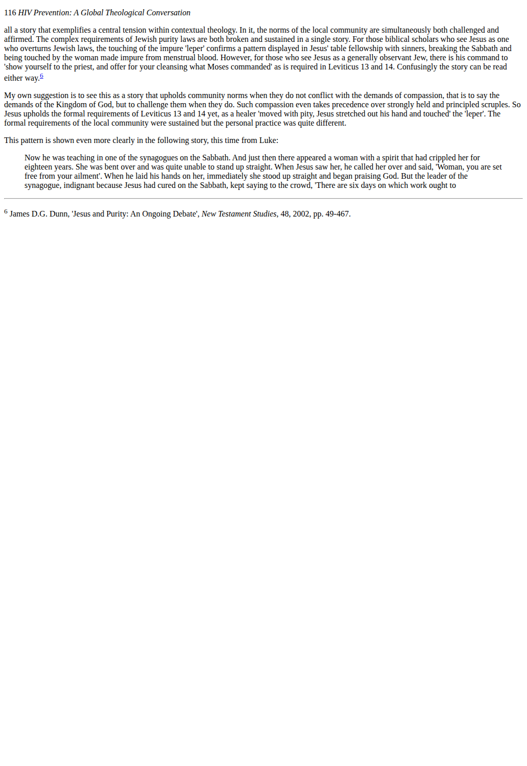116 HIV Prevention: A Global Theological Conversation
all a story that exemplifies a central tension within contextual theology. In it, the norms of the local community are simultaneously both challenged and affirmed. The complex requirements of Jewish purity laws are both broken and sustained in a single story. For those biblical scholars who see Jesus as one who overturns Jewish laws, the touching of the impure 'leper' confirms a pattern displayed in Jesus' table fellowship with sinners, breaking the Sabbath and being touched by the woman made impure from menstrual blood. However, for those who see Jesus as a generally observant Jew, there is his command to 'show yourself to the priest, and offer for your cleansing what Moses commanded' as is required in Leviticus 13 and 14. Confusingly the story can be read either way.6
My own suggestion is to see this as a story that upholds community norms when they do not conflict with the demands of compassion, that is to say the demands of the Kingdom of God, but to challenge them when they do. Such compassion even takes precedence over strongly held and principled scruples. So Jesus upholds the formal requirements of Leviticus 13 and 14 yet, as a healer 'moved with pity, Jesus stretched out his hand and touched' the 'leper'. The formal requirements of the local community were sustained but the personal practice was quite different.
This pattern is shown even more clearly in the following story, this time from Luke:
Now he was teaching in one of the synagogues on the Sabbath. And just then there appeared a woman with a spirit that had crippled her for eighteen years. She was bent over and was quite unable to stand up straight. When Jesus saw her, he called her over and said, 'Woman, you are set free from your ailment'. When he laid his hands on her, immediately she stood up straight and began praising God. But the leader of the synagogue, indignant because Jesus had cured on the Sabbath, kept saying to the crowd, 'There are six days on which work ought to
6 James D.G. Dunn, 'Jesus and Purity: An Ongoing Debate', New Testament Studies, 48, 2002, pp. 49-467.